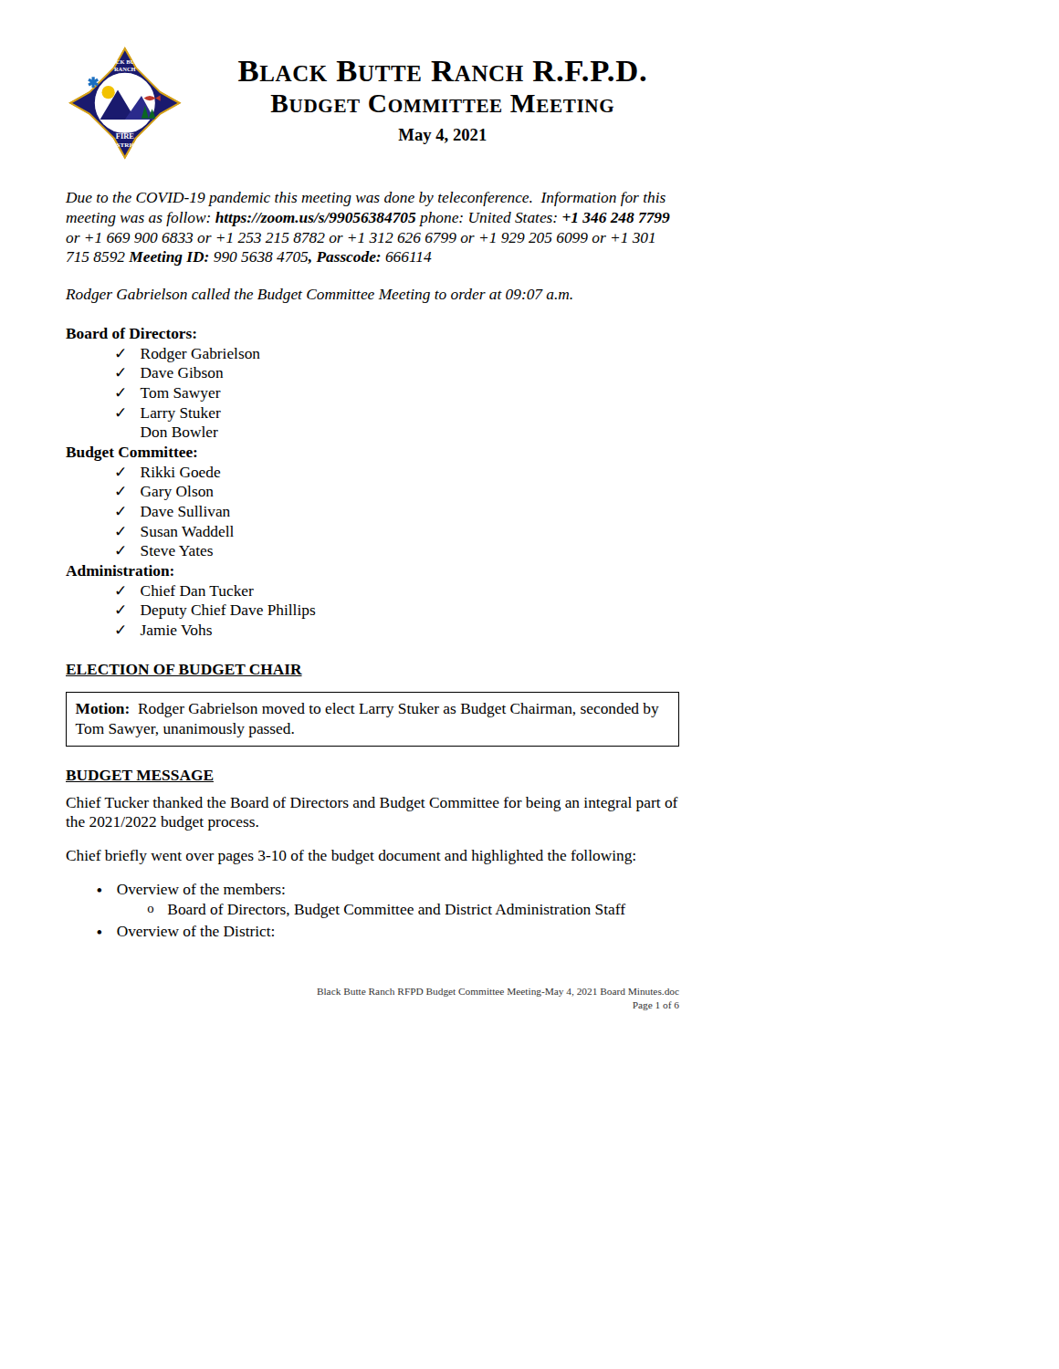FIRE DISTRICT BLACK BUTTE RANCH
BLACK BUTTE RANCH R.F.P.D.
BUDGET COMMITTEE MEETING
May 4, 2021
Due to the COVID-19 pandemic this meeting was done by teleconference. Information for this meeting was as follow: https://zoom.us/s/99056384705 phone: United States: +1 346 248 7799 or +1 669 900 6833 or +1 253 215 8782 or +1 312 626 6799 or +1 929 205 6099 or +1 301 715 8592 Meeting ID: 990 5638 4705, Passcode: 666114
Rodger Gabrielson called the Budget Committee Meeting to order at 09:07 a.m.
Board of Directors:
Rodger Gabrielson
Dave Gibson
Tom Sawyer
Larry Stuker
Don Bowler
Budget Committee:
Rikki Goede
Gary Olson
Dave Sullivan
Susan Waddell
Steve Yates
Administration:
Chief Dan Tucker
Deputy Chief Dave Phillips
Jamie Vohs
ELECTION OF BUDGET CHAIR
Motion: Rodger Gabrielson moved to elect Larry Stuker as Budget Chairman, seconded by Tom Sawyer, unanimously passed.
BUDGET MESSAGE
Chief Tucker thanked the Board of Directors and Budget Committee for being an integral part of the 2021/2022 budget process.
Chief briefly went over pages 3-10 of the budget document and highlighted the following:
Overview of the members:
Board of Directors, Budget Committee and District Administration Staff
Overview of the District:
Black Butte Ranch RFPD Budget Committee Meeting-May 4, 2021 Board Minutes.doc Page 1 of 6